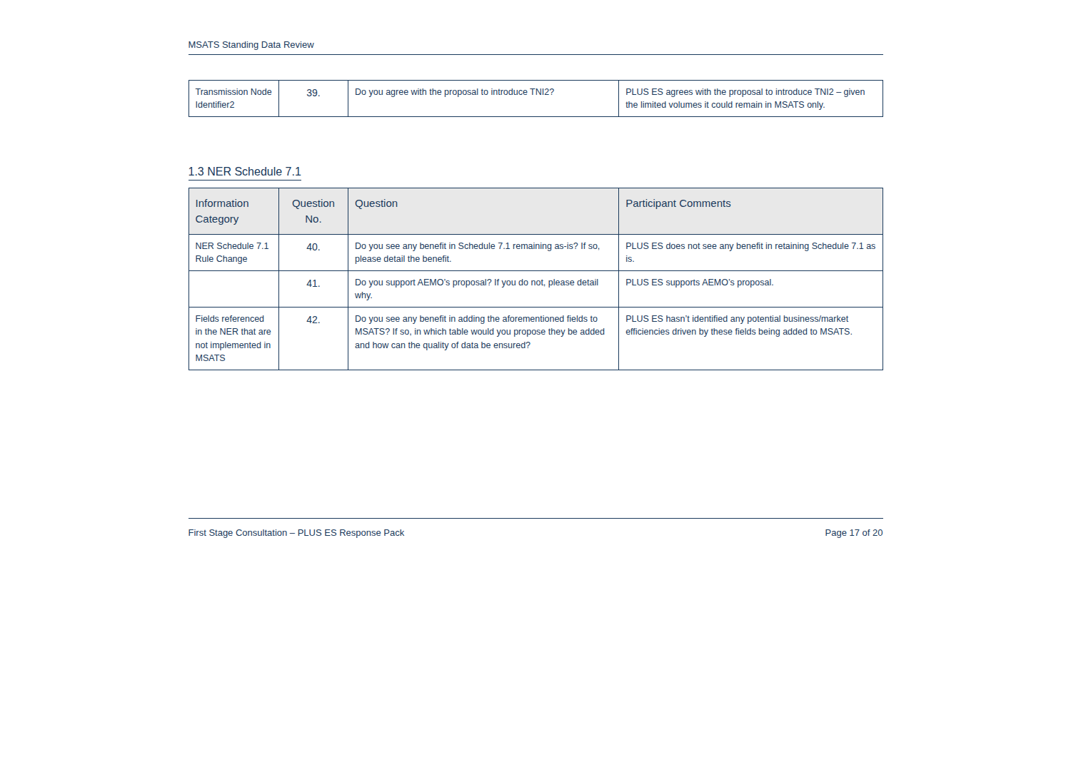MSATS Standing Data Review
| Transmission Node Identifier2 | 39. | Do you agree with the proposal to introduce TNI2? | PLUS ES agrees with the proposal to introduce TNI2 – given the limited volumes it could remain in MSATS only. |
1.3 NER Schedule 7.1
| Information Category | Question No. | Question | Participant Comments |
| NER Schedule 7.1 Rule Change | 40. | Do you see any benefit in Schedule 7.1 remaining as-is? If so, please detail the benefit. | PLUS ES does not see any benefit in retaining Schedule 7.1 as is. |
| | 41. | Do you support AEMO’s proposal? If you do not, please detail why. | PLUS ES supports AEMO’s proposal. |
| Fields referenced in the NER that are not implemented in MSATS | 42. | Do you see any benefit in adding the aforementioned fields to MSATS? If so, in which table would you propose they be added and how can the quality of data be ensured? | PLUS ES hasn’t identified any potential business/market efficiencies driven by these fields being added to MSATS. |
First Stage Consultation – PLUS ES Response Pack Page 17 of 20